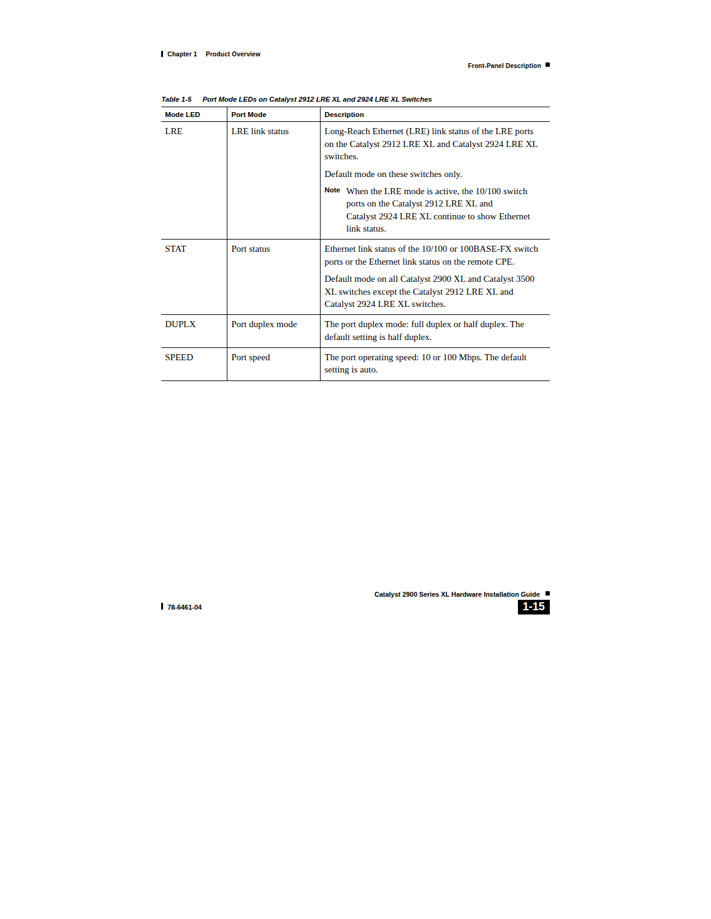Chapter 1 Product Overview
Front-Panel Description
Table 1-5 Port Mode LEDs on Catalyst 2912 LRE XL and 2924 LRE XL Switches
| Mode LED | Port Mode | Description |
| --- | --- | --- |
| LRE | LRE link status | Long-Reach Ethernet (LRE) link status of the LRE ports on the Catalyst 2912 LRE XL and Catalyst 2924 LRE XL switches. Default mode on these switches only. Note When the LRE mode is active, the 10/100 switch ports on the Catalyst 2912 LRE XL and Catalyst 2924 LRE XL continue to show Ethernet link status. |
| STAT | Port status | Ethernet link status of the 10/100 or 100BASE-FX switch ports or the Ethernet link status on the remote CPE. Default mode on all Catalyst 2900 XL and Catalyst 3500 XL switches except the Catalyst 2912 LRE XL and Catalyst 2924 LRE XL switches. |
| DUPLX | Port duplex mode | The port duplex mode: full duplex or half duplex. The default setting is half duplex. |
| SPEED | Port speed | The port operating speed: 10 or 100 Mbps. The default setting is auto. |
Catalyst 2900 Series XL Hardware Installation Guide
78-6461-04
1-15